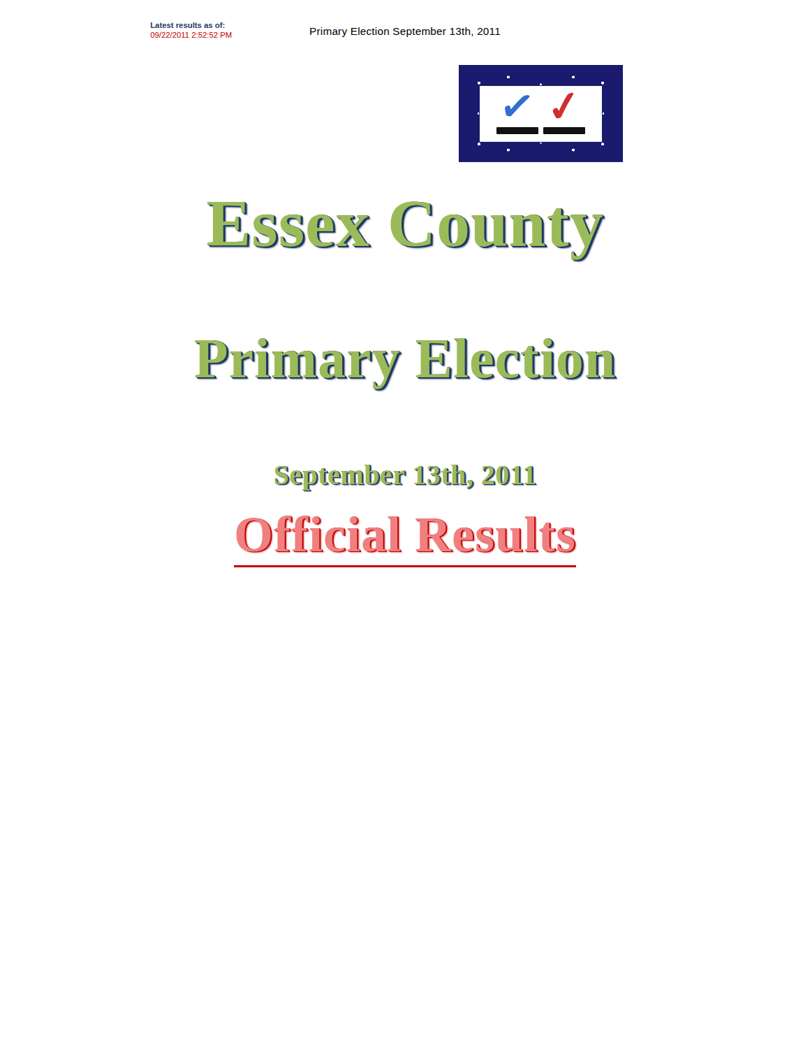Latest results as of: 09/22/2011 2:52:52 PM
Primary Election September 13th, 2011
✓
✓
Essex County
Primary Election
September 13th, 2011
Official Results